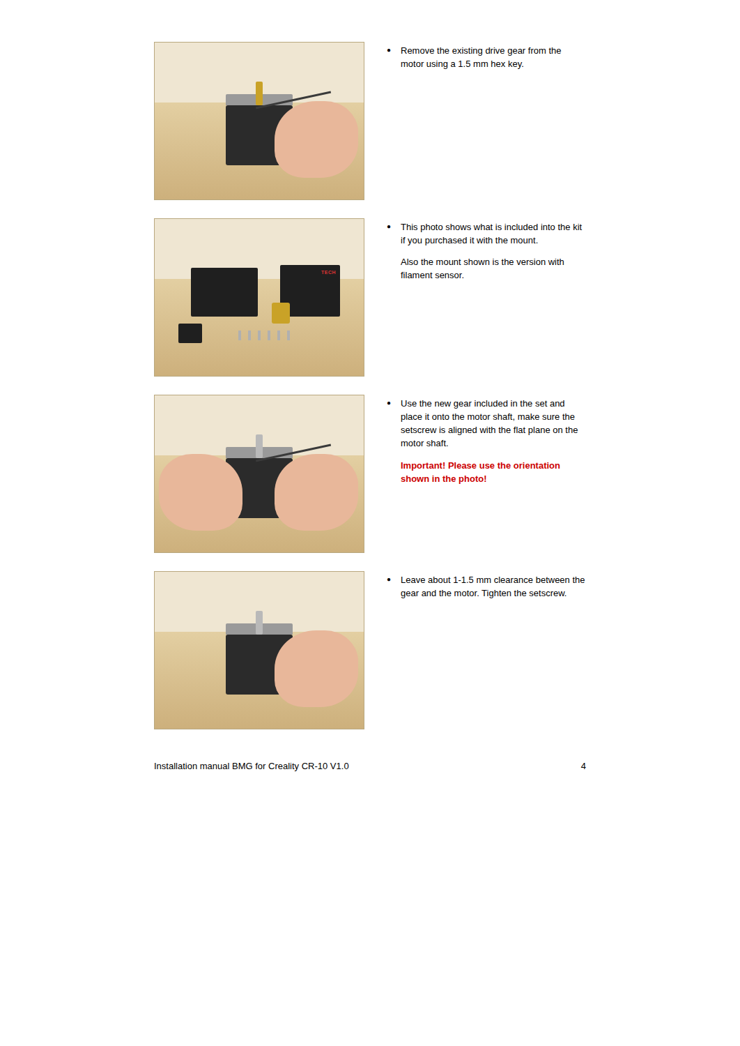Remove the existing drive gear from the motor using a 1.5 mm hex key.
TECH
This photo shows what is included into the kit if you purchased it with the mount.
Also the mount shown is the version with filament sensor.
Use the new gear included in the set and place it onto the motor shaft, make sure the setscrew is aligned with the flat plane on the motor shaft.
Important! Please use the orientation shown in the photo!
Leave about 1-1.5 mm clearance between the gear and the motor. Tighten the setscrew.
Installation manual BMG for Creality CR-10 V1.0
4